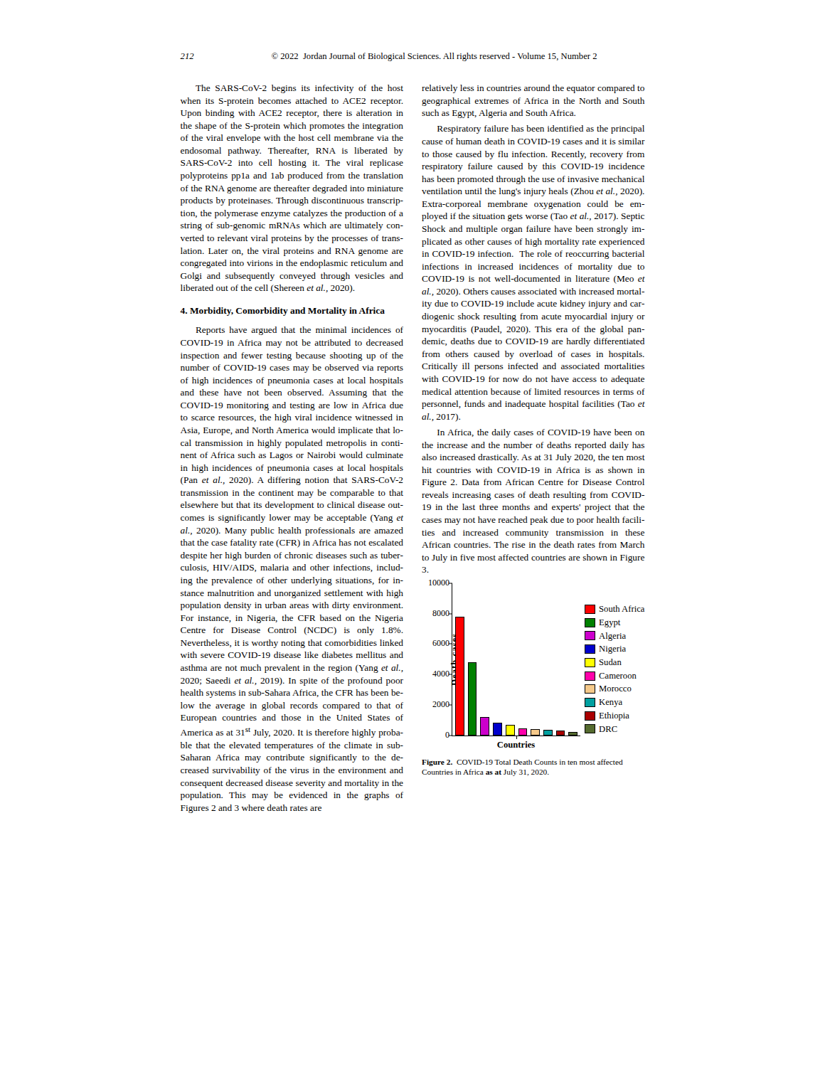212 © 2022 Jordan Journal of Biological Sciences. All rights reserved - Volume 15, Number 2
The SARS-CoV-2 begins its infectivity of the host when its S-protein becomes attached to ACE2 receptor. Upon binding with ACE2 receptor, there is alteration in the shape of the S-protein which promotes the integration of the viral envelope with the host cell membrane via the endosomal pathway. Thereafter, RNA is liberated by SARS-CoV-2 into cell hosting it. The viral replicase polyproteins pp1a and 1ab produced from the translation of the RNA genome are thereafter degraded into miniature products by proteinases. Through discontinuous transcription, the polymerase enzyme catalyzes the production of a string of sub-genomic mRNAs which are ultimately converted to relevant viral proteins by the processes of translation. Later on, the viral proteins and RNA genome are congregated into virions in the endoplasmic reticulum and Golgi and subsequently conveyed through vesicles and liberated out of the cell (Shereen et al., 2020).
4. Morbidity, Comorbidity and Mortality in Africa
Reports have argued that the minimal incidences of COVID-19 in Africa may not be attributed to decreased inspection and fewer testing because shooting up of the number of COVID-19 cases may be observed via reports of high incidences of pneumonia cases at local hospitals and these have not been observed. Assuming that the COVID-19 monitoring and testing are low in Africa due to scarce resources, the high viral incidence witnessed in Asia, Europe, and North America would implicate that local transmission in highly populated metropolis in continent of Africa such as Lagos or Nairobi would culminate in high incidences of pneumonia cases at local hospitals (Pan et al., 2020). A differing notion that SARS-CoV-2 transmission in the continent may be comparable to that elsewhere but that its development to clinical disease outcomes is significantly lower may be acceptable (Yang et al., 2020). Many public health professionals are amazed that the case fatality rate (CFR) in Africa has not escalated despite her high burden of chronic diseases such as tuberculosis, HIV/AIDS, malaria and other infections, including the prevalence of other underlying situations, for instance malnutrition and unorganized settlement with high population density in urban areas with dirty environment. For instance, in Nigeria, the CFR based on the Nigeria Centre for Disease Control (NCDC) is only 1.8%. Nevertheless, it is worthy noting that comorbidities linked with severe COVID-19 disease like diabetes mellitus and asthma are not much prevalent in the region (Yang et al., 2020; Saeedi et al., 2019). In spite of the profound poor health systems in sub-Sahara Africa, the CFR has been below the average in global records compared to that of European countries and those in the United States of America as at 31st July, 2020. It is therefore highly probable that the elevated temperatures of the climate in sub-Saharan Africa may contribute significantly to the decreased survivability of the virus in the environment and consequent decreased disease severity and mortality in the population. This may be evidenced in the graphs of Figures 2 and 3 where death rates are
relatively less in countries around the equator compared to geographical extremes of Africa in the North and South such as Egypt, Algeria and South Africa.
Respiratory failure has been identified as the principal cause of human death in COVID-19 cases and it is similar to those caused by flu infection. Recently, recovery from respiratory failure caused by this COVID-19 incidence has been promoted through the use of invasive mechanical ventilation until the lung's injury heals (Zhou et al., 2020). Extra-corporeal membrane oxygenation could be employed if the situation gets worse (Tao et al., 2017). Septic Shock and multiple organ failure have been strongly implicated as other causes of high mortality rate experienced in COVID-19 infection. The role of reoccurring bacterial infections in increased incidences of mortality due to COVID-19 is not well-documented in literature (Meo et al., 2020). Others causes associated with increased mortality due to COVID-19 include acute kidney injury and cardiogenic shock resulting from acute myocardial injury or myocarditis (Paudel, 2020). This era of the global pandemic, deaths due to COVID-19 are hardly differentiated from others caused by overload of cases in hospitals. Critically ill persons infected and associated mortalities with COVID-19 for now do not have access to adequate medical attention because of limited resources in terms of personnel, funds and inadequate hospital facilities (Tao et al., 2017).
In Africa, the daily cases of COVID-19 have been on the increase and the number of deaths reported daily has also increased drastically. As at 31 July 2020, the ten most hit countries with COVID-19 in Africa is as shown in Figure 2. Data from African Centre for Disease Control reveals increasing cases of death resulting from COVID-19 in the last three months and experts' project that the cases may not have reached peak due to poor health facilities and increased community transmission in these African countries. The rise in the death rates from March to July in five most affected countries are shown in Figure 3.
Death cases
10000
8000
6000
4000
2000
0
Countries
South Africa
Egypt
Algeria
Nigeria
Sudan
Cameroon
Morocco
Kenya
Ethiopia
DRC
Figure 2. COVID-19 Total Death Counts in ten most affected Countries in Africa as at July 31, 2020.